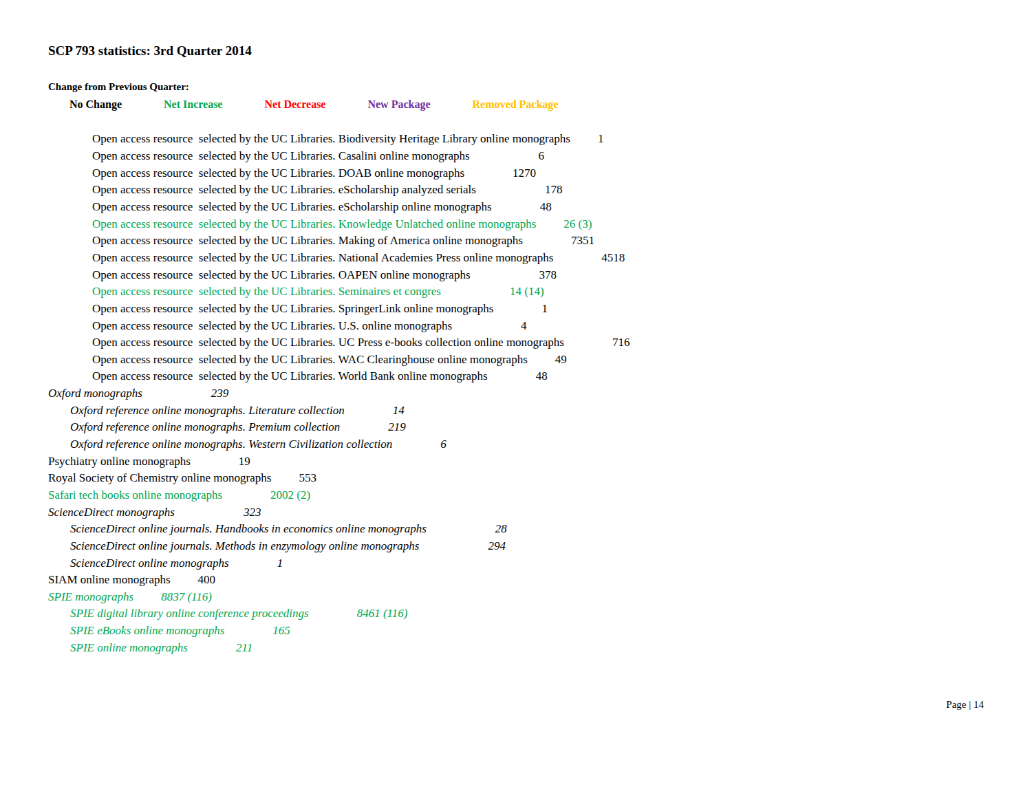SCP 793 statistics: 3rd Quarter 2014
Change from Previous Quarter:
| No Change | Net Increase | Net Decrease | New Package | Removed Package |
Open access resource selected by the UC Libraries. Biodiversity Heritage Library online monographs1
Open access resource selected by the UC Libraries. Casalini online monographs6
Open access resource selected by the UC Libraries. DOAB online monographs1270
Open access resource selected by the UC Libraries. eScholarship analyzed serials178
Open access resource selected by the UC Libraries. eScholarship online monographs48
Open access resource selected by the UC Libraries. Knowledge Unlatched online monographs26 (3)
Open access resource selected by the UC Libraries. Making of America online monographs7351
Open access resource selected by the UC Libraries. National Academies Press online monographs4518
Open access resource selected by the UC Libraries. OAPEN online monographs378
Open access resource selected by the UC Libraries. Seminaires et congres14 (14)
Open access resource selected by the UC Libraries. SpringerLink online monographs1
Open access resource selected by the UC Libraries. U.S. online monographs4
Open access resource selected by the UC Libraries. UC Press e-books collection online monographs716
Open access resource selected by the UC Libraries. WAC Clearinghouse online monographs49
Open access resource selected by the UC Libraries. World Bank online monographs48
Oxford monographs239
Oxford reference online monographs. Literature collection14
Oxford reference online monographs. Premium collection219
Oxford reference online monographs. Western Civilization collection6
Psychiatry online monographs19
Royal Society of Chemistry online monographs553
Safari tech books online monographs2002 (2)
ScienceDirect monographs323
ScienceDirect online journals. Handbooks in economics online monographs28
ScienceDirect online journals. Methods in enzymology online monographs294
ScienceDirect online monographs1
SIAM online monographs400
SPIE monographs8837 (116)
SPIE digital library online conference proceedings8461 (116)
SPIE eBooks online monographs165
SPIE online monographs211
Page | 14